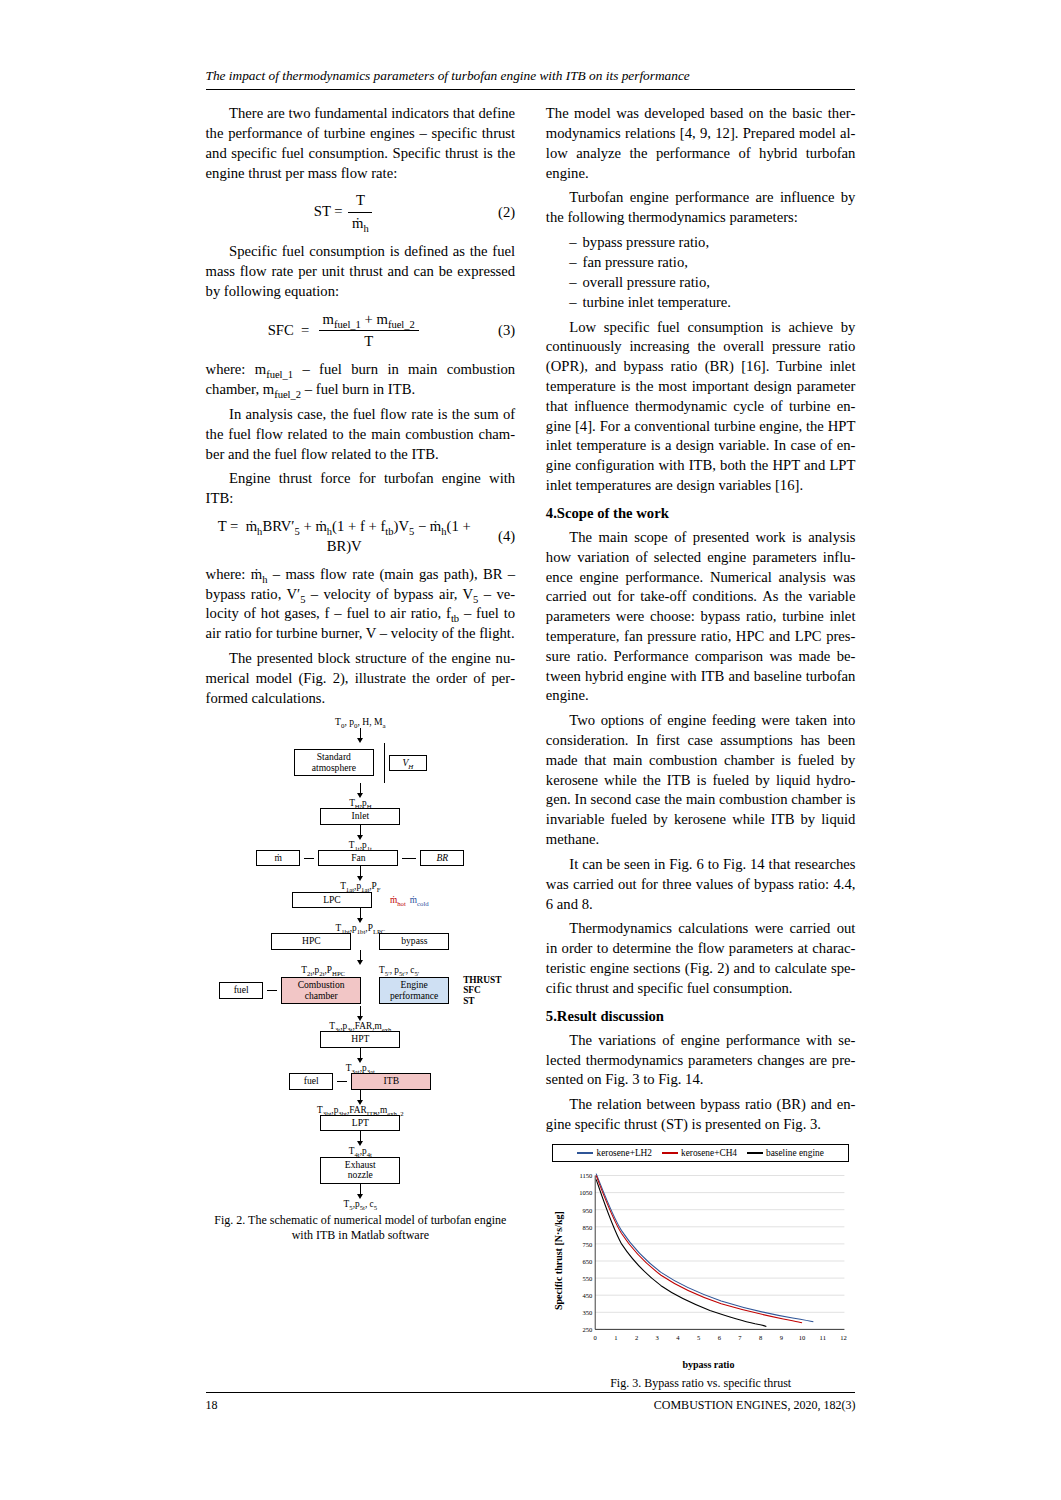The impact of thermodynamics parameters of turbofan engine with ITB on its performance
There are two fundamental indicators that define the performance of turbine engines – specific thrust and specific fuel consumption. Specific thrust is the engine thrust per mass flow rate:
ST = T ṁh
(2)
Specific fuel consumption is defined as the fuel mass flow rate per unit thrust and can be expressed by following equation:
SFC = mfuel_1 + mfuel_2 T
(3)
where: mfuel_1 – fuel burn in main combustion chamber, mfuel_2 – fuel burn in ITB.
In analysis case, the fuel flow rate is the sum of the fuel flow related to the main combustion chamber and the fuel flow related to the ITB.
Engine thrust force for turbofan engine with ITB:
T = ṁhBRV′5 + ṁh(1 + f + ftb)V5 − ṁh(1 + BR)V
(4)
where: ṁh – mass flow rate (main gas path), BR – bypass ratio, V′5 – velocity of bypass air, V5 – velocity of hot gases, f – fuel to air ratio, ftb – fuel to air ratio for turbine burner, V – velocity of the flight.
The presented block structure of the engine numerical model (Fig. 2), illustrate the order of performed calculations.
T0, p0, H, Ma
Standard
atmosphere
VH
TH,pH
Inlet
T1t,p1t
ṁ
Fan
BR
T1at,p1at,PF
LPC
ṁhot
ṁcold
T1bt,p1bt,PLPC
HPC
bypass
T2t,p2t,PHPC T5′, p5t′, c5′
fuel
Combustion
chamber
Engine
performance
THRUST
SFC
ST
T3t,p3t,FAR,mexh
HPT
T3at,p3at
fuel
ITB
T3bt,p3bt,FARITB,mexh_2
LPT
T4t,p4t
Exhaust
nozzle
T5,p5t, c5
Fig. 2. The schematic of numerical model of turbofan engine with ITB in Matlab software
The model was developed based on the basic thermodynamics relations [4, 9, 12]. Prepared model allow analyze the performance of hybrid turbofan engine.
Turbofan engine performance are influence by the following thermodynamics parameters:
bypass pressure ratio,
fan pressure ratio,
overall pressure ratio,
turbine inlet temperature.
Low specific fuel consumption is achieve by continuously increasing the overall pressure ratio (OPR), and bypass ratio (BR) [16]. Turbine inlet temperature is the most important design parameter that influence thermodynamic cycle of turbine engine [4]. For a conventional turbine engine, the HPT inlet temperature is a design variable. In case of engine configuration with ITB, both the HPT and LPT inlet temperatures are design variables [16].
4.Scope of the work
The main scope of presented work is analysis how variation of selected engine parameters influence engine performance. Numerical analysis was carried out for take-off conditions. As the variable parameters were choose: bypass ratio, turbine inlet temperature, fan pressure ratio, HPC and LPC pressure ratio. Performance comparison was made between hybrid engine with ITB and baseline turbofan engine.
Two options of engine feeding were taken into consideration. In first case assumptions has been made that main combustion chamber is fueled by kerosene while the ITB is fueled by liquid hydrogen. In second case the main combustion chamber is invariable fueled by kerosene while ITB by liquid methane.
It can be seen in Fig. 6 to Fig. 14 that researches was carried out for three values of bypass ratio: 4.4, 6 and 8.
Thermodynamics calculations were carried out in order to determine the flow parameters at characteristic engine sections (Fig. 2) and to calculate specific thrust and specific fuel consumption.
5.Result discussion
The variations of engine performance with selected thermodynamics parameters changes are presented on Fig. 3 to Fig. 14.
The relation between bypass ratio (BR) and engine specific thrust (ST) is presented on Fig. 3.
kerosene+LH2
kerosene+CH4
baseline engine
Specific thrust [N·s/kg]
1150 1050 950 850 750 650 550 450 350 250 0 1 2 3 4 5 6 7 8 9 10 11 12
bypass ratio
Fig. 3. Bypass ratio vs. specific thrust
18
COMBUSTION ENGINES, 2020, 182(3)